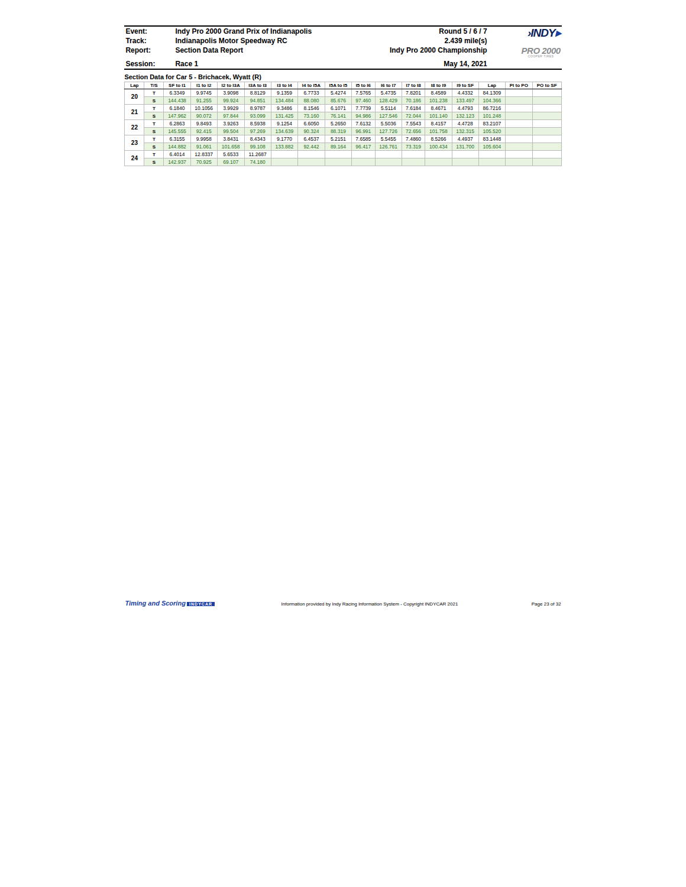| Event: | Indy Pro 2000 Grand Prix of Indianapolis | Round 5 / 6 / 7 | ›INDY ▸ |
| Track: | Indianapolis Motor Speedway RC | 2.439 mile(s) |
| Report: | Section Data Report | Indy Pro 2000 Championship | PRO 2000 COOPER TIRES |
| Session: | Race 1 | May 14, 2021 | |
Section Data for Car 5 - Brichacek, Wyatt (R)
| Lap | T/S | SF to I1 | I1 to I2 | I2 to I3A | I3A to I3 | I3 to I4 | I4 to I5A | I5A to I5 | I5 to I6 | I6 to I7 | I7 to I8 | I8 to I9 | I9 to SF | Lap | PI to PO | PO to SF |
| --- | --- | --- | --- | --- | --- | --- | --- | --- | --- | --- | --- | --- | --- | --- | --- | --- |
| 20 | T | 6.3349 | 9.9745 | 3.9098 | 8.8129 | 9.1359 | 6.7733 | 5.4274 | 7.5765 | 5.4735 | 7.8201 | 8.4589 | 4.4332 | 84.1309 | | |
| S | 144.438 | 91.255 | 99.924 | 94.851 | 134.484 | 88.080 | 85.676 | 97.460 | 128.429 | 70.186 | 101.238 | 133.497 | 104.366 | | |
| 21 | T | 6.1840 | 10.1056 | 3.9929 | 8.9787 | 9.3486 | 8.1546 | 6.1071 | 7.7739 | 5.5114 | 7.6184 | 8.4671 | 4.4793 | 86.7216 | | |
| S | 147.962 | 90.072 | 97.844 | 93.099 | 131.425 | 73.160 | 76.141 | 94.986 | 127.546 | 72.044 | 101.140 | 132.123 | 101.248 | | |
| 22 | T | 6.2863 | 9.8493 | 3.9263 | 8.5938 | 9.1254 | 6.6050 | 5.2650 | 7.6132 | 5.5036 | 7.5543 | 8.4157 | 4.4728 | 83.2107 | | |
| S | 145.555 | 92.415 | 99.504 | 97.269 | 134.639 | 90.324 | 88.319 | 96.991 | 127.726 | 72.656 | 101.758 | 132.315 | 105.520 | | |
| 23 | T | 6.3155 | 9.9958 | 3.8431 | 8.4343 | 9.1770 | 6.4537 | 5.2151 | 7.6585 | 5.5455 | 7.4860 | 8.5266 | 4.4937 | 83.1448 | | |
| S | 144.882 | 91.061 | 101.658 | 99.108 | 133.882 | 92.442 | 89.164 | 96.417 | 126.761 | 73.319 | 100.434 | 131.700 | 105.604 | | |
| 24 | T | 6.4014 | 12.8337 | 5.6533 | 11.2687 | | | | | | | | | | | |
| S | 142.937 | 70.925 | 69.107 | 74.180 | | | | | | | | | | | |
| Timing and Scoring INDYCAR | Information provided by Indy Racing Information System - Copyright INDYCAR 2021 | Page 23 of 32 |